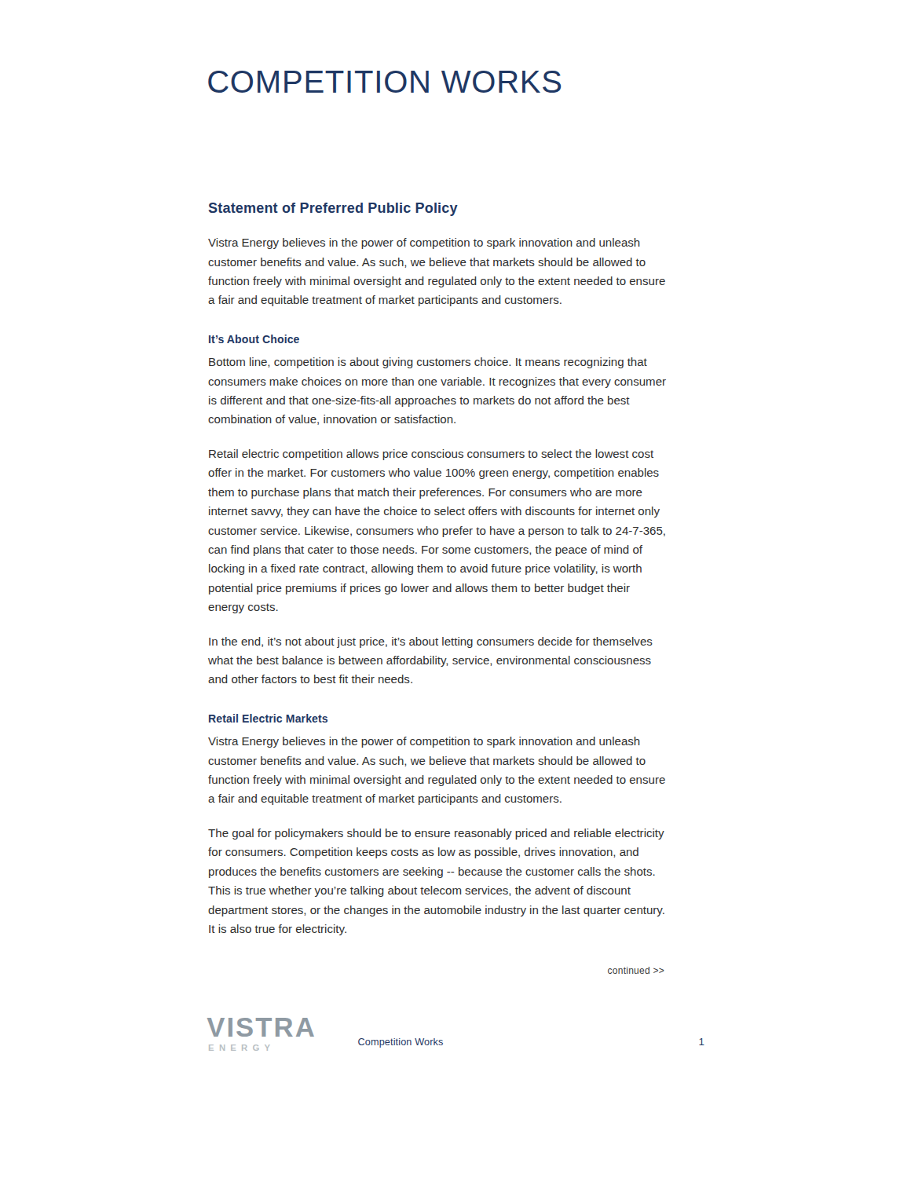COMPETITION WORKS
Statement of Preferred Public Policy
Vistra Energy believes in the power of competition to spark innovation and unleash customer benefits and value. As such, we believe that markets should be allowed to function freely with minimal oversight and regulated only to the extent needed to ensure a fair and equitable treatment of market participants and customers.
It’s About Choice
Bottom line, competition is about giving customers choice. It means recognizing that consumers make choices on more than one variable. It recognizes that every consumer is different and that one-size-fits-all approaches to markets do not afford the best combination of value, innovation or satisfaction.
Retail electric competition allows price conscious consumers to select the lowest cost offer in the market. For customers who value 100% green energy, competition enables them to purchase plans that match their preferences. For consumers who are more internet savvy, they can have the choice to select offers with discounts for internet only customer service. Likewise, consumers who prefer to have a person to talk to 24-7-365, can find plans that cater to those needs. For some customers, the peace of mind of locking in a fixed rate contract, allowing them to avoid future price volatility, is worth potential price premiums if prices go lower and allows them to better budget their energy costs.
In the end, it’s not about just price, it’s about letting consumers decide for themselves what the best balance is between affordability, service, environmental consciousness and other factors to best fit their needs.
Retail Electric Markets
Vistra Energy believes in the power of competition to spark innovation and unleash customer benefits and value. As such, we believe that markets should be allowed to function freely with minimal oversight and regulated only to the extent needed to ensure a fair and equitable treatment of market participants and customers.
The goal for policymakers should be to ensure reasonably priced and reliable electricity for consumers. Competition keeps costs as low as possible, drives innovation, and produces the benefits customers are seeking -- because the customer calls the shots. This is true whether you’re talking about telecom services, the advent of discount department stores, or the changes in the automobile industry in the last quarter century. It is also true for electricity.
continued >>
VISTRA
ENERGY
Competition Works
1